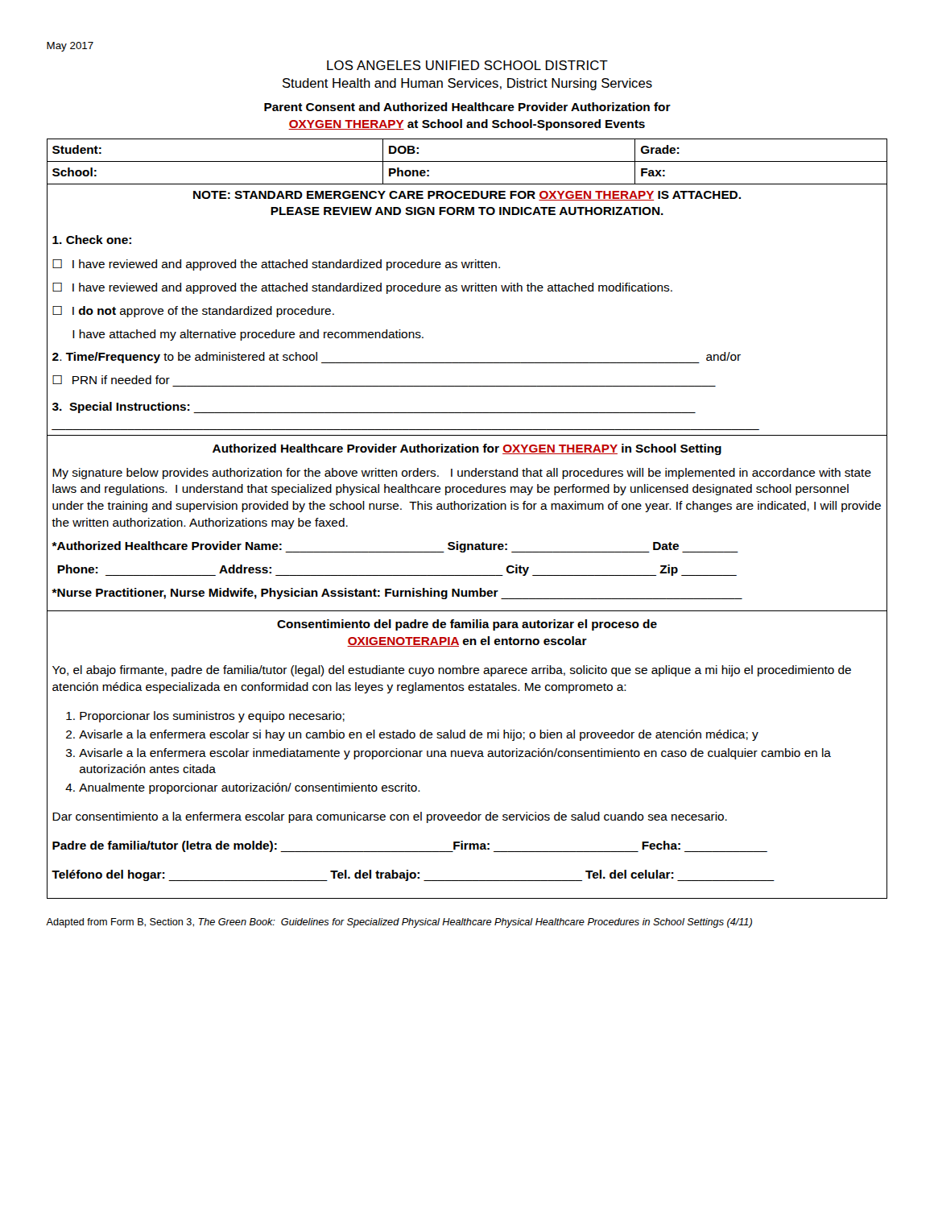May 2017
LOS ANGELES UNIFIED SCHOOL DISTRICT
Student Health and Human Services, District Nursing Services
Parent Consent and Authorized Healthcare Provider Authorization for
OXYGEN THERAPY at School and School-Sponsored Events
| Student: | DOB: | Grade: |
| School: | Phone: | Fax: |
| NOTE: STANDARD EMERGENCY CARE PROCEDURE FOR OXYGEN THERAPY IS ATTACHED. PLEASE REVIEW AND SIGN FORM TO INDICATE AUTHORIZATION. 1. Check one: ☐ I have reviewed and approved the attached standardized procedure as written. ☐ I have reviewed and approved the attached standardized procedure as written with the attached modifications. ☐ I do not approve of the standardized procedure. I have attached my alternative procedure and recommendations. 2 . Time/Frequency to be administered at school _______________________________________________________ and/or ☐ PRN if needed for _______________________________________________________________________________ 3. Special Instructions: _________________________________________________________________________ _______________________________________________________________________________________________________ |
| Authorized Healthcare Provider Authorization for OXYGEN THERAPY in School Setting My signature below provides authorization for the above written orders. I understand that all procedures will be implemented in accordance with state laws and regulations. I understand that specialized physical healthcare procedures may be performed by unlicensed designated school personnel under the training and supervision provided by the school nurse. This authorization is for a maximum of one year. If changes are indicated, I will provide the written authorization. Authorizations may be faxed. *Authorized Healthcare Provider Name: _______________________ Signature: ____________________ Date ________ Phone: ________________ Address: _________________________________ City __________________ Zip ________ *Nurse Practitioner, Nurse Midwife, Physician Assistant: Furnishing Number ___________________________________ |
| Consentimiento del padre de familia para autorizar el proceso de OXIGENOTERAPIA en el entorno escolar Yo, el abajo firmante, padre de familia/tutor (legal) del estudiante cuyo nombre aparece arriba, solicito que se aplique a mi hijo el procedimiento de atención médica especializada en conformidad con las leyes y reglamentos estatales. Me comprometo a: Proporcionar los suministros y equipo necesario; Avisarle a la enfermera escolar si hay un cambio en el estado de salud de mi hijo; o bien al proveedor de atención médica; y Avisarle a la enfermera escolar inmediatamente y proporcionar una nueva autorización/consentimiento en caso de cualquier cambio en la autorización antes citada Anualmente proporcionar autorización/ consentimiento escrito. Dar consentimiento a la enfermera escolar para comunicarse con el proveedor de servicios de salud cuando sea necesario. Padre de familia/tutor (letra de molde): _________________________ Firma: _____________________ Fecha: ____________ Teléfono del hogar: _______________________ Tel. del trabajo: _______________________ Tel. del celular: ______________ |
Adapted from Form B, Section 3, The Green Book: Guidelines for Specialized Physical Healthcare Physical Healthcare Procedures in School Settings (4/11)